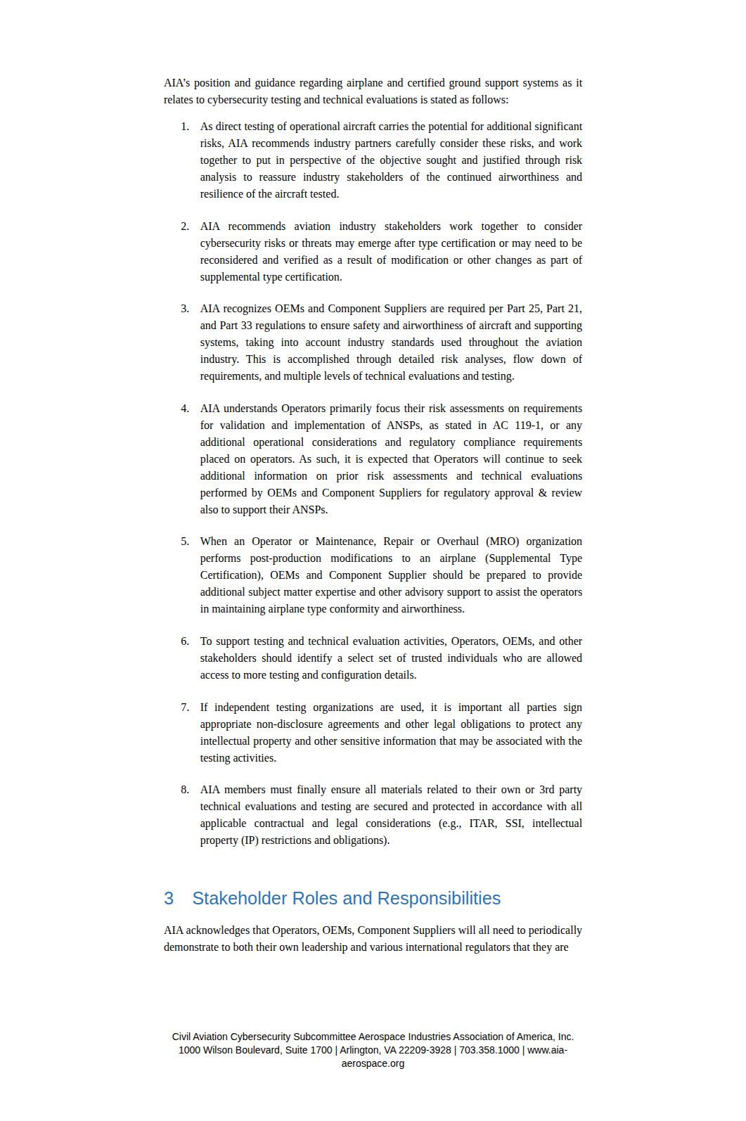AIA’s position and guidance regarding airplane and certified ground support systems as it relates to cybersecurity testing and technical evaluations is stated as follows:
As direct testing of operational aircraft carries the potential for additional significant risks, AIA recommends industry partners carefully consider these risks, and work together to put in perspective of the objective sought and justified through risk analysis to reassure industry stakeholders of the continued airworthiness and resilience of the aircraft tested.
AIA recommends aviation industry stakeholders work together to consider cybersecurity risks or threats may emerge after type certification or may need to be reconsidered and verified as a result of modification or other changes as part of supplemental type certification.
AIA recognizes OEMs and Component Suppliers are required per Part 25, Part 21, and Part 33 regulations to ensure safety and airworthiness of aircraft and supporting systems, taking into account industry standards used throughout the aviation industry. This is accomplished through detailed risk analyses, flow down of requirements, and multiple levels of technical evaluations and testing.
AIA understands Operators primarily focus their risk assessments on requirements for validation and implementation of ANSPs, as stated in AC 119-1, or any additional operational considerations and regulatory compliance requirements placed on operators. As such, it is expected that Operators will continue to seek additional information on prior risk assessments and technical evaluations performed by OEMs and Component Suppliers for regulatory approval & review also to support their ANSPs.
When an Operator or Maintenance, Repair or Overhaul (MRO) organization performs post-production modifications to an airplane (Supplemental Type Certification), OEMs and Component Supplier should be prepared to provide additional subject matter expertise and other advisory support to assist the operators in maintaining airplane type conformity and airworthiness.
To support testing and technical evaluation activities, Operators, OEMs, and other stakeholders should identify a select set of trusted individuals who are allowed access to more testing and configuration details.
If independent testing organizations are used, it is important all parties sign appropriate non-disclosure agreements and other legal obligations to protect any intellectual property and other sensitive information that may be associated with the testing activities.
AIA members must finally ensure all materials related to their own or 3rd party technical evaluations and testing are secured and protected in accordance with all applicable contractual and legal considerations (e.g., ITAR, SSI, intellectual property (IP) restrictions and obligations).
3 Stakeholder Roles and Responsibilities
AIA acknowledges that Operators, OEMs, Component Suppliers will all need to periodically demonstrate to both their own leadership and various international regulators that they are
Civil Aviation Cybersecurity Subcommittee Aerospace Industries Association of America, Inc. 1000 Wilson Boulevard, Suite 1700 | Arlington, VA 22209-3928 | 703.358.1000 | www.aia-aerospace.org